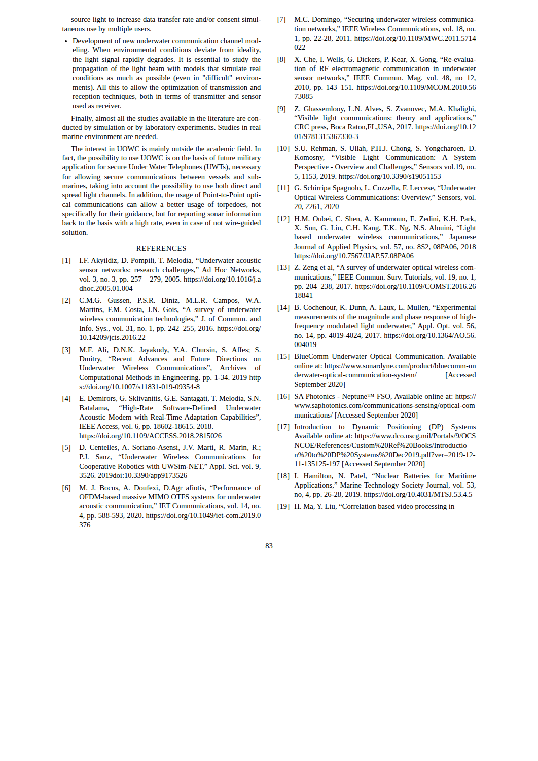source light to increase data transfer rate and/or consent simultaneous use by multiple users.
Development of new underwater communication channel modeling. When environmental conditions deviate from ideality, the light signal rapidly degrades. It is essential to study the propagation of the light beam with models that simulate real conditions as much as possible (even in "difficult" environments). All this to allow the optimization of transmission and reception techniques, both in terms of transmitter and sensor used as receiver.
Finally, almost all the studies available in the literature are conducted by simulation or by laboratory experiments. Studies in real marine environment are needed.
The interest in UOWC is mainly outside the academic field. In fact, the possibility to use UOWC is on the basis of future military application for secure Under Water Telephones (UWTs), necessary for allowing secure communications between vessels and submarines, taking into account the possibility to use both direct and spread light channels. In addition, the usage of Point-to-Point optical communications can allow a better usage of torpedoes, not specifically for their guidance, but for reporting sonar information back to the basis with a high rate, even in case of not wire-guided solution.
REFERENCES
I.F. Akyildiz, D. Pompili, T. Melodia, “Underwater acoustic sensor networks: research challenges,” Ad Hoc Networks, vol. 3, no. 3, pp. 257 – 279, 2005. https://doi.org/10.1016/j.adhoc.2005.01.004
C.M.G. Gussen, P.S.R. Diniz, M.L.R. Campos, W.A. Martins, F.M. Costa, J.N. Gois, “A survey of underwater wireless communication technologies,” J. of Commun. and Info. Sys., vol. 31, no. 1, pp. 242–255, 2016. https://doi.org/10.14209/jcis.2016.22
M.F. Ali, D.N.K. Jayakody, Y.A. Chursin, S. Affes; S. Dmitry, “Recent Advances and Future Directions on Underwater Wireless Communications”, Archives of Computational Methods in Engineering, pp. 1-34. 2019 https://doi.org/10.1007/s11831-019-09354-8
E. Demirors, G. Sklivanitis, G.E. Santagati, T. Melodia, S.N. Batalama, “High-Rate Software-Defined Underwater Acoustic Modem with Real-Time Adaptation Capabilities”, IEEE Access, vol. 6, pp. 18602-18615. 2018.
https://doi.org/10.1109/ACCESS.2018.2815026
D. Centelles, A. Soriano-Asensi, J.V. Martí, R. Marín, R.; P.J. Sanz, “Underwater Wireless Communications for Cooperative Robotics with UWSim-NET,” Appl. Sci. vol. 9, 3526. 2019doi:10.3390/app9173526
M. J. Bocus, A. Doufexi, D.Agr afiotis, “Performance of OFDM-based massive MIMO OTFS systems for underwater acoustic communication,” IET Communications, vol. 14, no. 4, pp. 588-593, 2020. https://doi.org/10.1049/iet-com.2019.0376
M.C. Domingo, “Securing underwater wireless communication networks,” IEEE Wireless Communications, vol. 18, no. 1, pp. 22-28, 2011. https://doi.org/10.1109/MWC.2011.5714022
X. Che, I. Wells, G. Dickers, P. Kear, X. Gong, “Re-evaluation of RF electromagnetic communication in underwater sensor networks,” IEEE Commun. Mag. vol. 48, no 12, 2010, pp. 143–151. https://doi.org/10.1109/MCOM.2010.5673085
Z. Ghassemlooy, L.N. Alves, S. Zvanovec, M.A. Khalighi, “Visible light communications: theory and applications,” CRC press, Boca Raton,FL,USA, 2017. https://doi.org/10.1201/9781315367330-3
S.U. Rehman, S. Ullah, P.H.J. Chong, S. Yongcharoen, D. Komosny, “Visible Light Communication: A System Perspective - Overview and Challenges,” Sensors vol.19, no. 5, 1153, 2019. https://doi.org/10.3390/s19051153
G. Schirripa Spagnolo, L. Cozzella, F. Leccese, “Underwater Optical Wireless Communications: Overview,” Sensors, vol. 20, 2261, 2020
H.M. Oubei, C. Shen, A. Kammoun, E. Zedini, K.H. Park, X. Sun, G. Liu, C.H. Kang, T.K. Ng, N.S. Alouini, “Light based underwater wireless communications,” Japanese Journal of Applied Physics, vol. 57, no. 8S2, 08PA06, 2018 https://doi.org/10.7567/JJAP.57.08PA06
Z. Zeng et al, “A survey of underwater optical wireless communications,” IEEE Commun. Surv. Tutorials, vol. 19, no. 1, pp. 204–238, 2017. https://doi.org/10.1109/COMST.2016.2618841
B. Cochenour, K. Dunn, A. Laux, L. Mullen, “Experimental measurements of the magnitude and phase response of high-frequency modulated light underwater,” Appl. Opt. vol. 56, no. 14, pp. 4019-4024, 2017. https://doi.org/10.1364/AO.56.004019
BlueComm Underwater Optical Communication. Available online at: https://www.sonardyne.com/product/bluecomm-underwater-optical-communication-system/ [Accessed September 2020]
SA Photonics - Neptune™ FSO, Available online at: https://www.saphotonics.com/communications-sensing/optical-communications/ [Accessed September 2020]
Introduction to Dynamic Positioning (DP) Systems Available online at: https://www.dco.uscg.mil/Portals/9/OCSNCOE/References/Custom%20Ref%20Books/Introduction%20to%20DP%20Systems%20Dec2019.pdf?ver=2019-12-11-135125-197 [Accessed September 2020]
I. Hamilton, N. Patel, “Nuclear Batteries for Maritime Applications,” Marine Technology Society Journal, vol. 53, no, 4, pp. 26-28, 2019. https://doi.org/10.4031/MTSJ.53.4.5
H. Ma, Y. Liu, “Correlation based video processing in
83